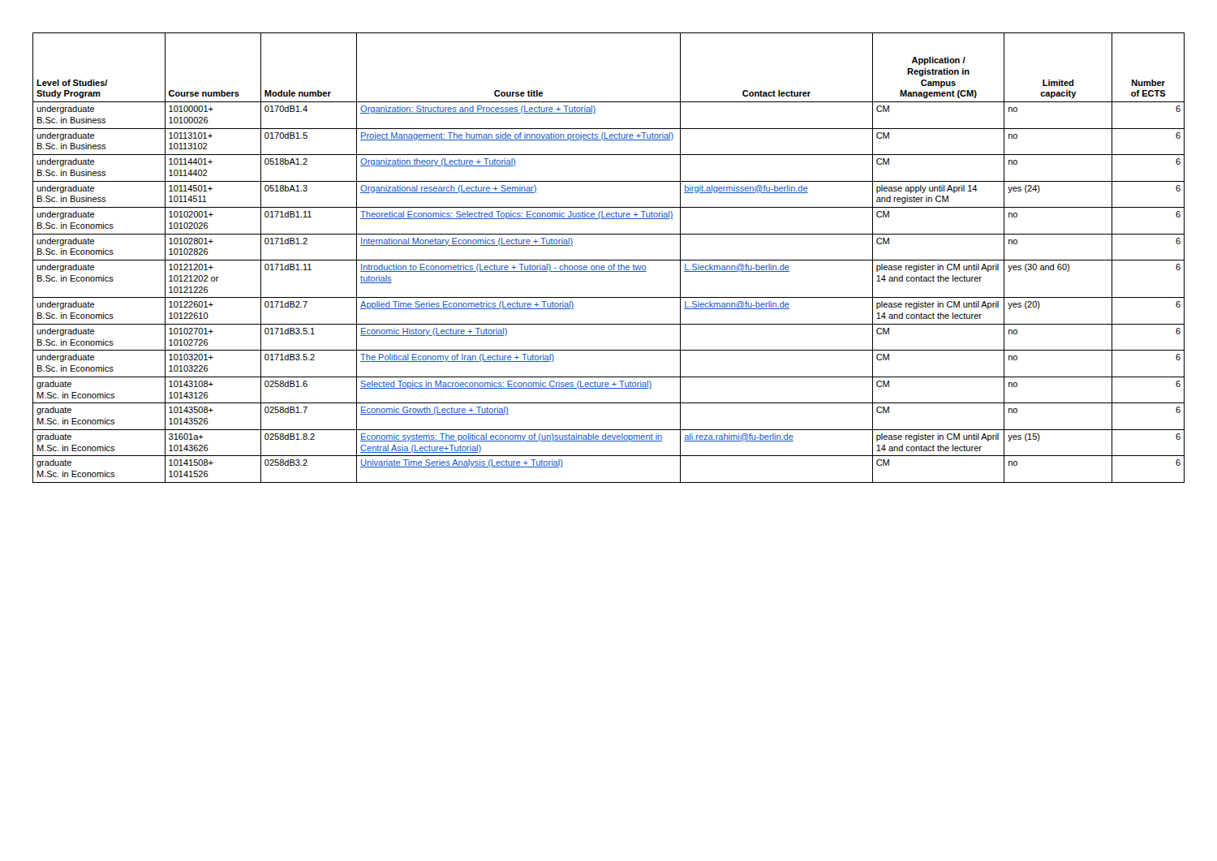| Level of Studies/ Study Program | Course numbers | Module number | Course title | Contact lecturer | Application / Registration in Campus Management (CM) | Limited capacity | Number of ECTS |
| --- | --- | --- | --- | --- | --- | --- | --- |
| undergraduate B.Sc. in Business | 10100001+ 10100026 | 0170dB1.4 | Organization: Structures and Processes (Lecture + Tutorial) | | CM | no | 6 |
| undergraduate B.Sc. in Business | 10113101+ 10113102 | 0170dB1.5 | Project Management: The human side of innovation projects (Lecture +Tutorial) | | CM | no | 6 |
| undergraduate B.Sc. in Business | 10114401+ 10114402 | 0518bA1.2 | Organization theory (Lecture + Tutorial) | | CM | no | 6 |
| undergraduate B.Sc. in Business | 10114501+ 10114511 | 0518bA1.3 | Organizational research (Lecture + Seminar) | birgit.algermissen@fu-berlin.de | please apply until April 14 and register in CM | yes (24) | 6 |
| undergraduate B.Sc. in Economics | 10102001+ 10102026 | 0171dB1.11 | Theoretical Economics: Selectred Topics: Economic Justice (Lecture + Tutorial) | | CM | no | 6 |
| undergraduate B.Sc. in Economics | 10102801+ 10102826 | 0171dB1.2 | International Monetary Economics (Lecture + Tutorial) | | CM | no | 6 |
| undergraduate B.Sc. in Economics | 10121201+ 10121202 or 10121226 | 0171dB1.11 | Introduction to Econometrics (Lecture + Tutorial) - choose one of the two tutorials | L.Sieckmann@fu-berlin.de | please register in CM until April 14 and contact the lecturer | yes (30 and 60) | 6 |
| undergraduate B.Sc. in Economics | 10122601+ 10122610 | 0171dB2.7 | Applied Time Series Econometrics (Lecture + Tutorial) | L.Sieckmann@fu-berlin.de | please register in CM until April 14 and contact the lecturer | yes (20) | 6 |
| undergraduate B.Sc. in Economics | 10102701+ 10102726 | 0171dB3.5.1 | Economic History (Lecture + Tutorial) | | CM | no | 6 |
| undergraduate B.Sc. in Economics | 10103201+ 10103226 | 0171dB3.5.2 | The Political Economy of Iran (Lecture + Tutorial) | | CM | no | 6 |
| graduate M.Sc. in Economics | 10143108+ 10143126 | 0258dB1.6 | Selected Topics in Macroeconomics: Economic Crises (Lecture + Tutorial) | | CM | no | 6 |
| graduate M.Sc. in Economics | 10143508+ 10143526 | 0258dB1.7 | Economic Growth (Lecture + Tutorial) | | CM | no | 6 |
| graduate M.Sc. in Economics | 31601a+ 10143626 | 0258dB1.8.2 | Economic systems: The political economy of (un)sustainable development in Central Asia (Lecture+Tutorial) | ali.reza.rahimi@fu-berlin.de | please register in CM until April 14 and contact the lecturer | yes (15) | 6 |
| graduate M.Sc. in Economics | 10141508+ 10141526 | 0258dB3.2 | Univariate Time Series Analysis (Lecture + Tutorial) | | CM | no | 6 |